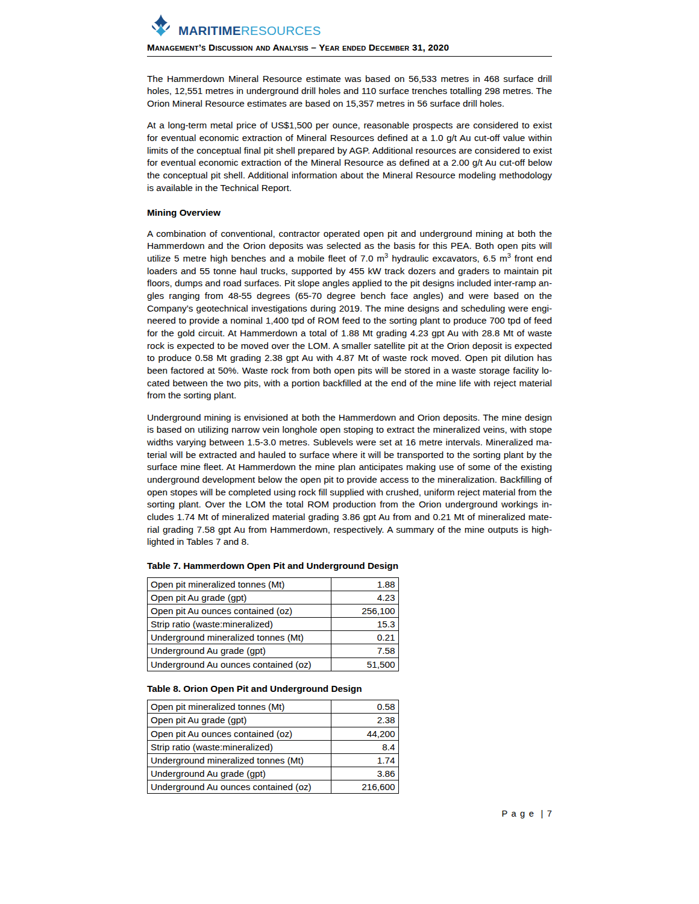MARITIME RESOURCES
Management’s Discussion and Analysis – Year ended December 31, 2020
The Hammerdown Mineral Resource estimate was based on 56,533 metres in 468 surface drill holes, 12,551 metres in underground drill holes and 110 surface trenches totalling 298 metres. The Orion Mineral Resource estimates are based on 15,357 metres in 56 surface drill holes.
At a long-term metal price of US$1,500 per ounce, reasonable prospects are considered to exist for eventual economic extraction of Mineral Resources defined at a 1.0 g/t Au cut-off value within limits of the conceptual final pit shell prepared by AGP. Additional resources are considered to exist for eventual economic extraction of the Mineral Resource as defined at a 2.00 g/t Au cut-off below the conceptual pit shell. Additional information about the Mineral Resource modeling methodology is available in the Technical Report.
Mining Overview
A combination of conventional, contractor operated open pit and underground mining at both the Hammerdown and the Orion deposits was selected as the basis for this PEA. Both open pits will utilize 5 metre high benches and a mobile fleet of 7.0 m3 hydraulic excavators, 6.5 m3 front end loaders and 55 tonne haul trucks, supported by 455 kW track dozers and graders to maintain pit floors, dumps and road surfaces. Pit slope angles applied to the pit designs included inter-ramp angles ranging from 48-55 degrees (65-70 degree bench face angles) and were based on the Company’s geotechnical investigations during 2019. The mine designs and scheduling were engineered to provide a nominal 1,400 tpd of ROM feed to the sorting plant to produce 700 tpd of feed for the gold circuit. At Hammerdown a total of 1.88 Mt grading 4.23 gpt Au with 28.8 Mt of waste rock is expected to be moved over the LOM. A smaller satellite pit at the Orion deposit is expected to produce 0.58 Mt grading 2.38 gpt Au with 4.87 Mt of waste rock moved. Open pit dilution has been factored at 50%. Waste rock from both open pits will be stored in a waste storage facility located between the two pits, with a portion backfilled at the end of the mine life with reject material from the sorting plant.
Underground mining is envisioned at both the Hammerdown and Orion deposits. The mine design is based on utilizing narrow vein longhole open stoping to extract the mineralized veins, with stope widths varying between 1.5-3.0 metres. Sublevels were set at 16 metre intervals. Mineralized material will be extracted and hauled to surface where it will be transported to the sorting plant by the surface mine fleet. At Hammerdown the mine plan anticipates making use of some of the existing underground development below the open pit to provide access to the mineralization. Backfilling of open stopes will be completed using rock fill supplied with crushed, uniform reject material from the sorting plant. Over the LOM the total ROM production from the Orion underground workings includes 1.74 Mt of mineralized material grading 3.86 gpt Au from and 0.21 Mt of mineralized material grading 7.58 gpt Au from Hammerdown, respectively. A summary of the mine outputs is highlighted in Tables 7 and 8.
Table 7. Hammerdown Open Pit and Underground Design
| Open pit mineralized tonnes (Mt) | 1.88 |
| Open pit Au grade (gpt) | 4.23 |
| Open pit Au ounces contained (oz) | 256,100 |
| Strip ratio (waste:mineralized) | 15.3 |
| Underground mineralized tonnes (Mt) | 0.21 |
| Underground Au grade (gpt) | 7.58 |
| Underground Au ounces contained (oz) | 51,500 |
Table 8. Orion Open Pit and Underground Design
| Open pit mineralized tonnes (Mt) | 0.58 |
| Open pit Au grade (gpt) | 2.38 |
| Open pit Au ounces contained (oz) | 44,200 |
| Strip ratio (waste:mineralized) | 8.4 |
| Underground mineralized tonnes (Mt) | 1.74 |
| Underground Au grade (gpt) | 3.86 |
| Underground Au ounces contained (oz) | 216,600 |
P a g e | 7